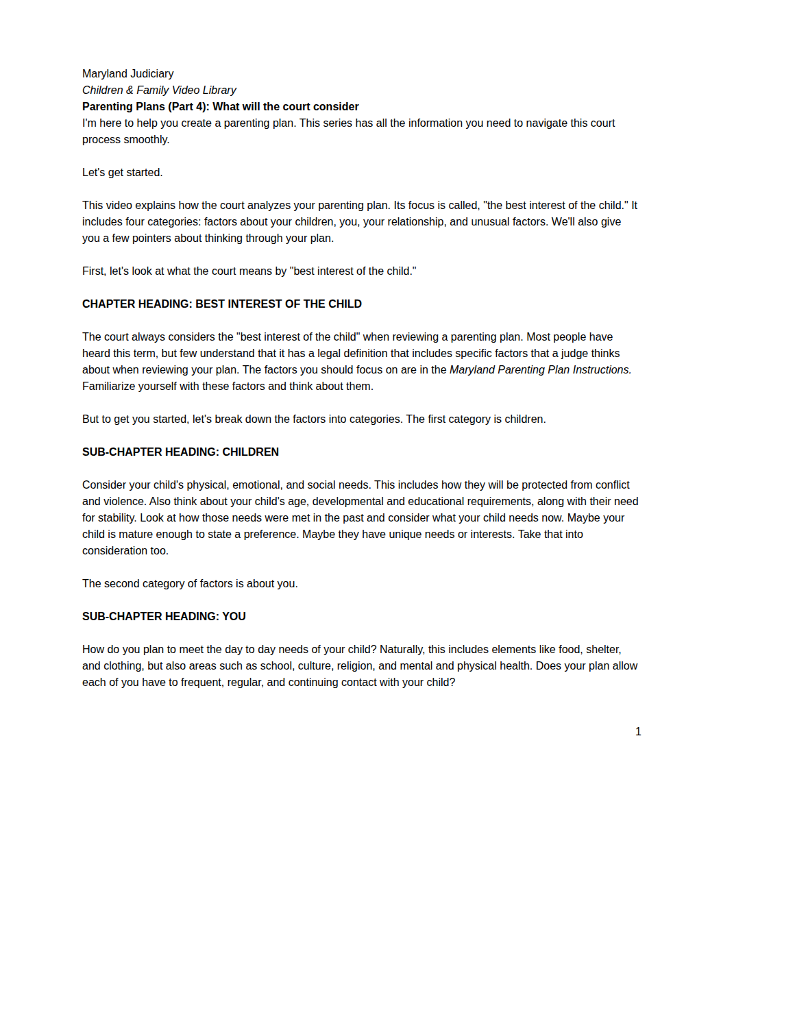Maryland Judiciary
Children & Family Video Library
Parenting Plans (Part 4): What will the court consider
I'm here to help you create a parenting plan. This series has all the information you need to navigate this court process smoothly.
Let's get started.
This video explains how the court analyzes your parenting plan. Its focus is called, "the best interest of the child." It includes four categories: factors about your children, you, your relationship, and unusual factors. We'll also give you a few pointers about thinking through your plan.
First, let's look at what the court means by "best interest of the child."
CHAPTER HEADING: BEST INTEREST OF THE CHILD
The court always considers the "best interest of the child" when reviewing a parenting plan. Most people have heard this term, but few understand that it has a legal definition that includes specific factors that a judge thinks about when reviewing your plan. The factors you should focus on are in the Maryland Parenting Plan Instructions. Familiarize yourself with these factors and think about them.
But to get you started, let's break down the factors into categories. The first category is children.
SUB-CHAPTER HEADING: CHILDREN
Consider your child's physical, emotional, and social needs. This includes how they will be protected from conflict and violence. Also think about your child's age, developmental and educational requirements, along with their need for stability. Look at how those needs were met in the past and consider what your child needs now. Maybe your child is mature enough to state a preference. Maybe they have unique needs or interests. Take that into consideration too.
The second category of factors is about you.
SUB-CHAPTER HEADING: YOU
How do you plan to meet the day to day needs of your child? Naturally, this includes elements like food, shelter, and clothing, but also areas such as school, culture, religion, and mental and physical health. Does your plan allow each of you have to frequent, regular, and continuing contact with your child?
1